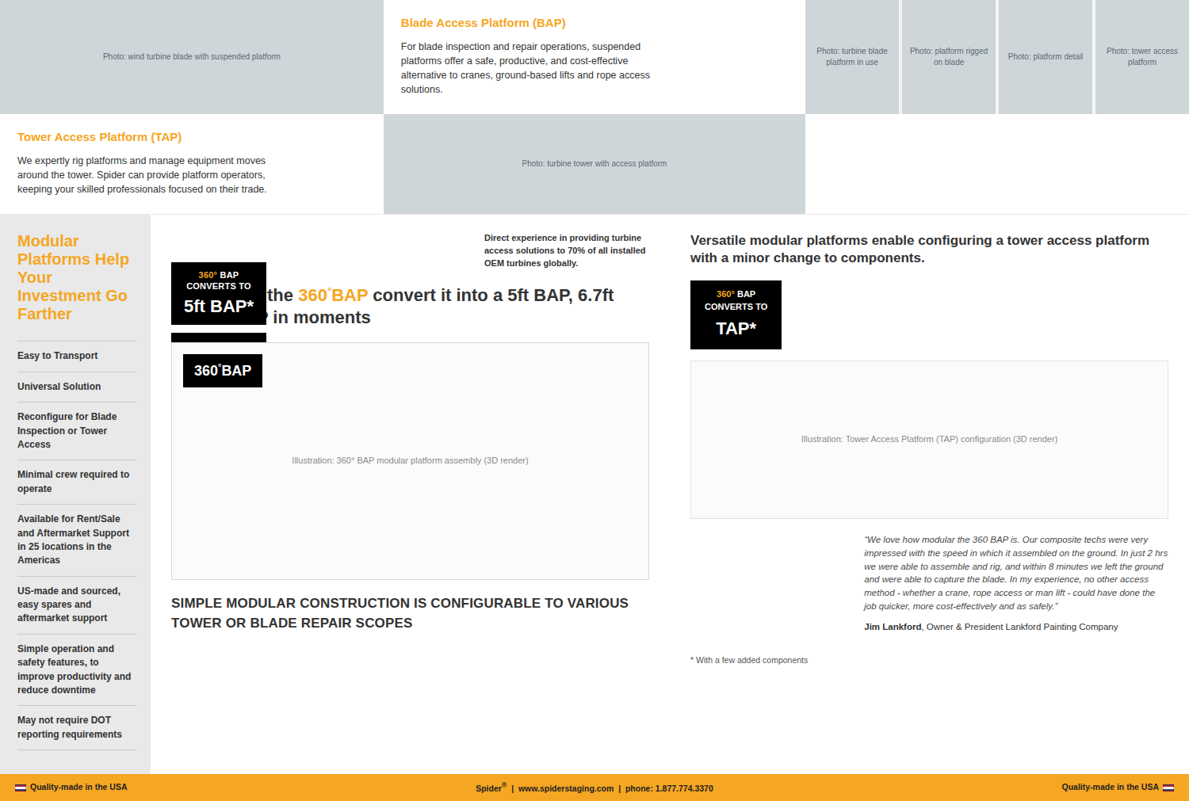Photo: wind turbine blade with suspended platform
Blade Access Platform (BAP)
For blade inspection and repair operations, suspended platforms offer a safe, productive, and cost-effective alternative to cranes, ground-based lifts and rope access solutions.
Photo: turbine blade platform in use
Photo: platform rigged on blade
Photo: platform detail
Photo: tower access platform
Tower Access Platform (TAP)
We expertly rig platforms and manage equipment moves around the tower. Spider can provide platform operators, keeping your skilled professionals focused on their trade.
Photo: turbine tower with access platform
Modular Platforms Help Your Investment Go Farther
Easy to Transport
Universal Solution
Reconfigure for Blade Inspection or Tower Access
Minimal crew required to operate
Available for Rent/Sale and Aftermarket Support in 25 locations in the Americas
US-made and sourced, easy spares and aftermarket support
Simple operation and safety features, to improve productivity and reduce downtime
May not require DOT reporting requirements
Direct experience in providing turbine access solutions to 70% of all installed OEM turbines globally.
If you have the 360°BAP convert it into a 5ft BAP, 6.7ft BAP or TAP in moments
360° BAP
CONVERTS TO 5ft BAP*
360° BAP
CONVERTS TO 6.7ft BAP*
360°BAP
Illustration: 360° BAP modular platform assembly (3D render)
SIMPLE MODULAR CONSTRUCTION IS CONFIGURABLE TO VARIOUS TOWER OR BLADE REPAIR SCOPES
Versatile modular platforms enable configuring a tower access platform with a minor change to components.
360° BAP
CONVERTS TO TAP*
Illustration: Tower Access Platform (TAP) configuration (3D render)
“We love how modular the 360 BAP is. Our composite techs were very impressed with the speed in which it assembled on the ground. In just 2 hrs we were able to assemble and rig, and within 8 minutes we left the ground and were able to capture the blade. In my experience, no other access method - whether a crane, rope access or man lift - could have done the job quicker, more cost-effectively and as safely.”
Jim Lankford, Owner & President Lankford Painting Company
* With a few added components
Quality-made in the USA Spider® | www.spiderstaging.com | phone: 1.877.774.3370 Quality-made in the USA